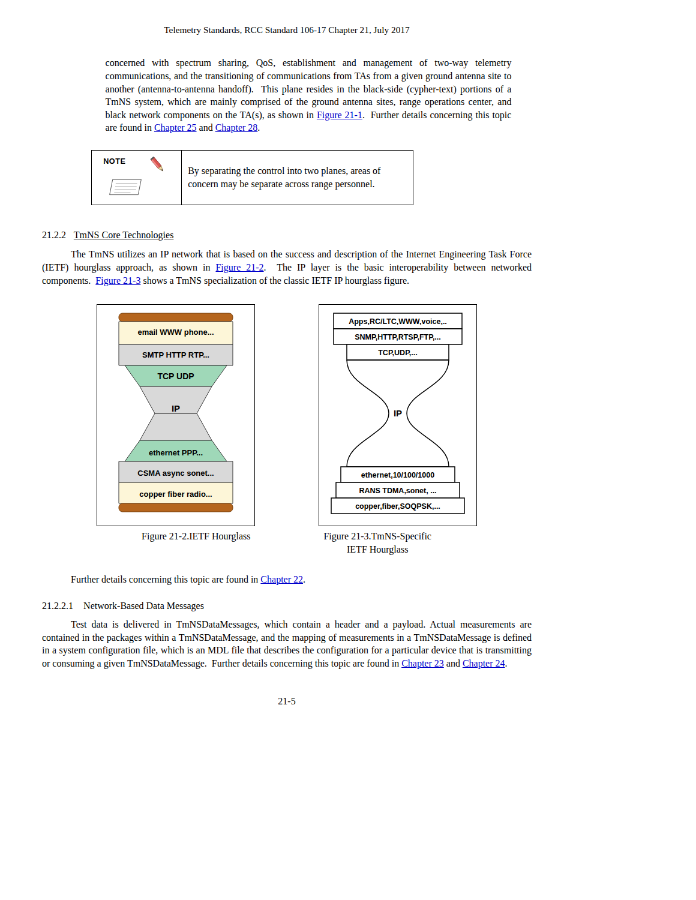Telemetry Standards, RCC Standard 106-17 Chapter 21, July 2017
concerned with spectrum sharing, QoS, establishment and management of two-way telemetry communications, and the transitioning of communications from TAs from a given ground antenna site to another (antenna-to-antenna handoff). This plane resides in the black-side (cypher-text) portions of a TmNS system, which are mainly comprised of the ground antenna sites, range operations center, and black network components on the TA(s), as shown in Figure 21-1. Further details concerning this topic are found in Chapter 25 and Chapter 28.
| NOTE | By separating the control into two planes, areas of concern may be separate across range personnel. |
21.2.2 TmNS Core Technologies
The TmNS utilizes an IP network that is based on the success and description of the Internet Engineering Task Force (IETF) hourglass approach, as shown in Figure 21-2. The IP layer is the basic interoperability between networked components. Figure 21-3 shows a TmNS specialization of the classic IETF IP hourglass figure.
email WWW phone... SMTP HTTP RTP... TCP UDP IP ethernet PPP... CSMA async sonet... copper fiber radio...
Apps,RC/LTC,WWW,voice,.. SNMP,HTTP,RTSP,FTP,... TCP,UDP,... IP ethernet,10/100/1000 RANS TDMA,sonet, ... copper,fiber,SOQPSK,...
Figure 21-2. IETF Hourglass
Figure 21-3. TmNS-Specific
IETF Hourglass
Further details concerning this topic are found in Chapter 22.
21.2.2.1 Network-Based Data Messages
Test data is delivered in TmNSDataMessages, which contain a header and a payload. Actual measurements are contained in the packages within a TmNSDataMessage, and the mapping of measurements in a TmNSDataMessage is defined in a system configuration file, which is an MDL file that describes the configuration for a particular device that is transmitting or consuming a given TmNSDataMessage. Further details concerning this topic are found in Chapter 23 and Chapter 24.
21-5